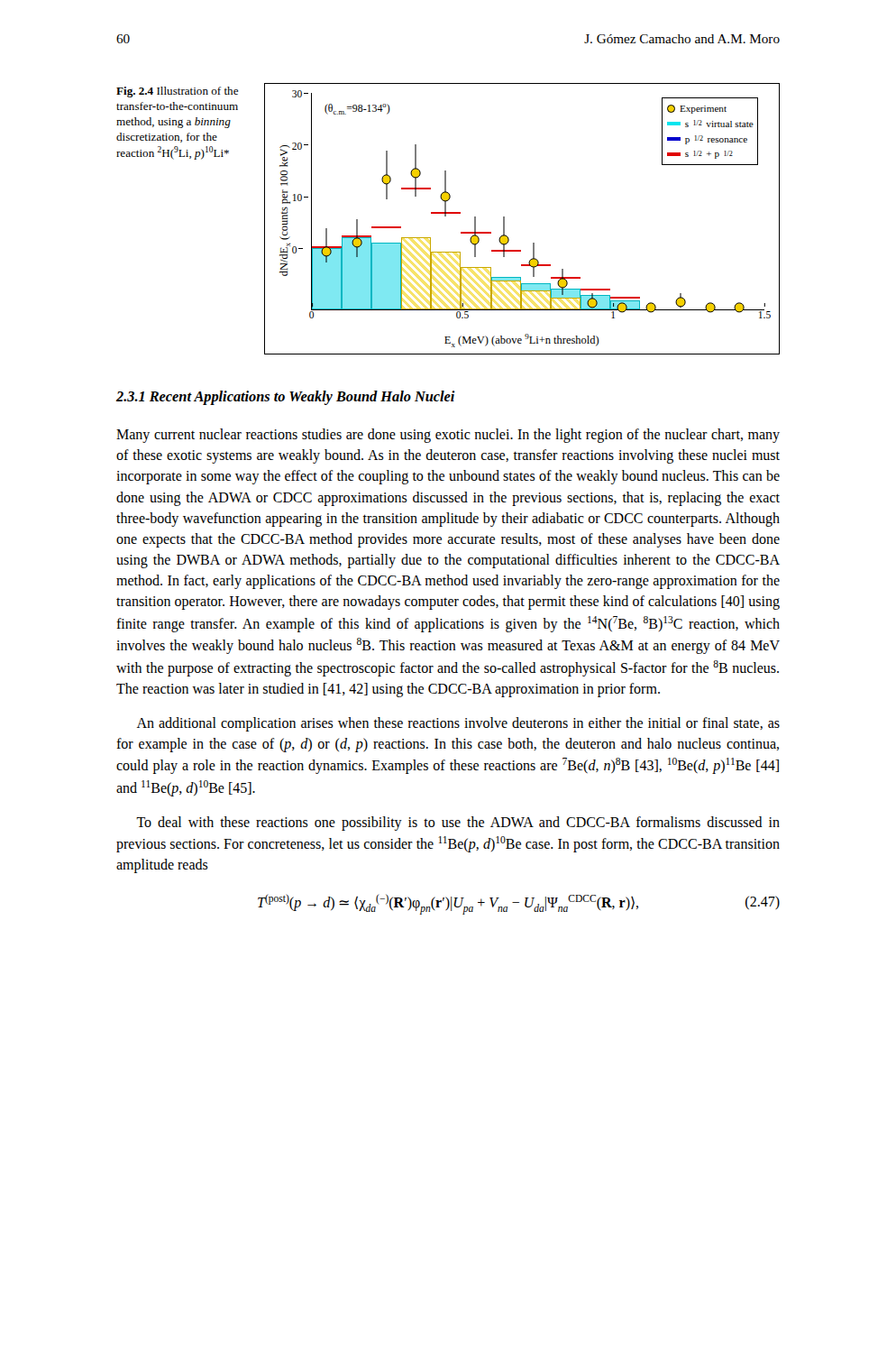60 J. Gómez Camacho and A.M. Moro
Fig. 2.4 Illustration of the transfer-to-the-continuum method, using a binning discretization, for the reaction 2H(9Li, p)10Li*
dN/dEx (counts per 100 keV)
30
20
10
0
(θc.m.=98-134o)
Experiment
s1/2 virtual state
p1/2 resonance
s1/2 + p1/2
0
0.5
1
1.5
Ex (MeV) (above 9Li+n threshold)
2.3.1 Recent Applications to Weakly Bound Halo Nuclei
Many current nuclear reactions studies are done using exotic nuclei. In the light region of the nuclear chart, many of these exotic systems are weakly bound. As in the deuteron case, transfer reactions involving these nuclei must incorporate in some way the effect of the coupling to the unbound states of the weakly bound nucleus. This can be done using the ADWA or CDCC approximations discussed in the previous sections, that is, replacing the exact three-body wavefunction appearing in the transition amplitude by their adiabatic or CDCC counterparts. Although one expects that the CDCC-BA method provides more accurate results, most of these analyses have been done using the DWBA or ADWA methods, partially due to the computational difficulties inherent to the CDCC-BA method. In fact, early applications of the CDCC-BA method used invariably the zero-range approximation for the transition operator. However, there are nowadays computer codes, that permit these kind of calculations [40] using finite range transfer. An example of this kind of applications is given by the 14N(7Be, 8B)13C reaction, which involves the weakly bound halo nucleus 8B. This reaction was measured at Texas A&M at an energy of 84 MeV with the purpose of extracting the spectroscopic factor and the so-called astrophysical S-factor for the 8B nucleus. The reaction was later in studied in [41, 42] using the CDCC-BA approximation in prior form.
An additional complication arises when these reactions involve deuterons in either the initial or final state, as for example in the case of (p, d) or (d, p) reactions. In this case both, the deuteron and halo nucleus continua, could play a role in the reaction dynamics. Examples of these reactions are 7Be(d, n)8B [43], 10Be(d, p)11Be [44] and 11Be(p, d)10Be [45].
To deal with these reactions one possibility is to use the ADWA and CDCC-BA formalisms discussed in previous sections. For concreteness, let us consider the 11Be(p, d)10Be case. In post form, the CDCC-BA transition amplitude reads
(2.47) T(post)(p → d) ≃ ⟨χda(−)(R′)φpn(r′)|Upa + Vna − Uda|ΨnaCDCC(R, r)⟩,